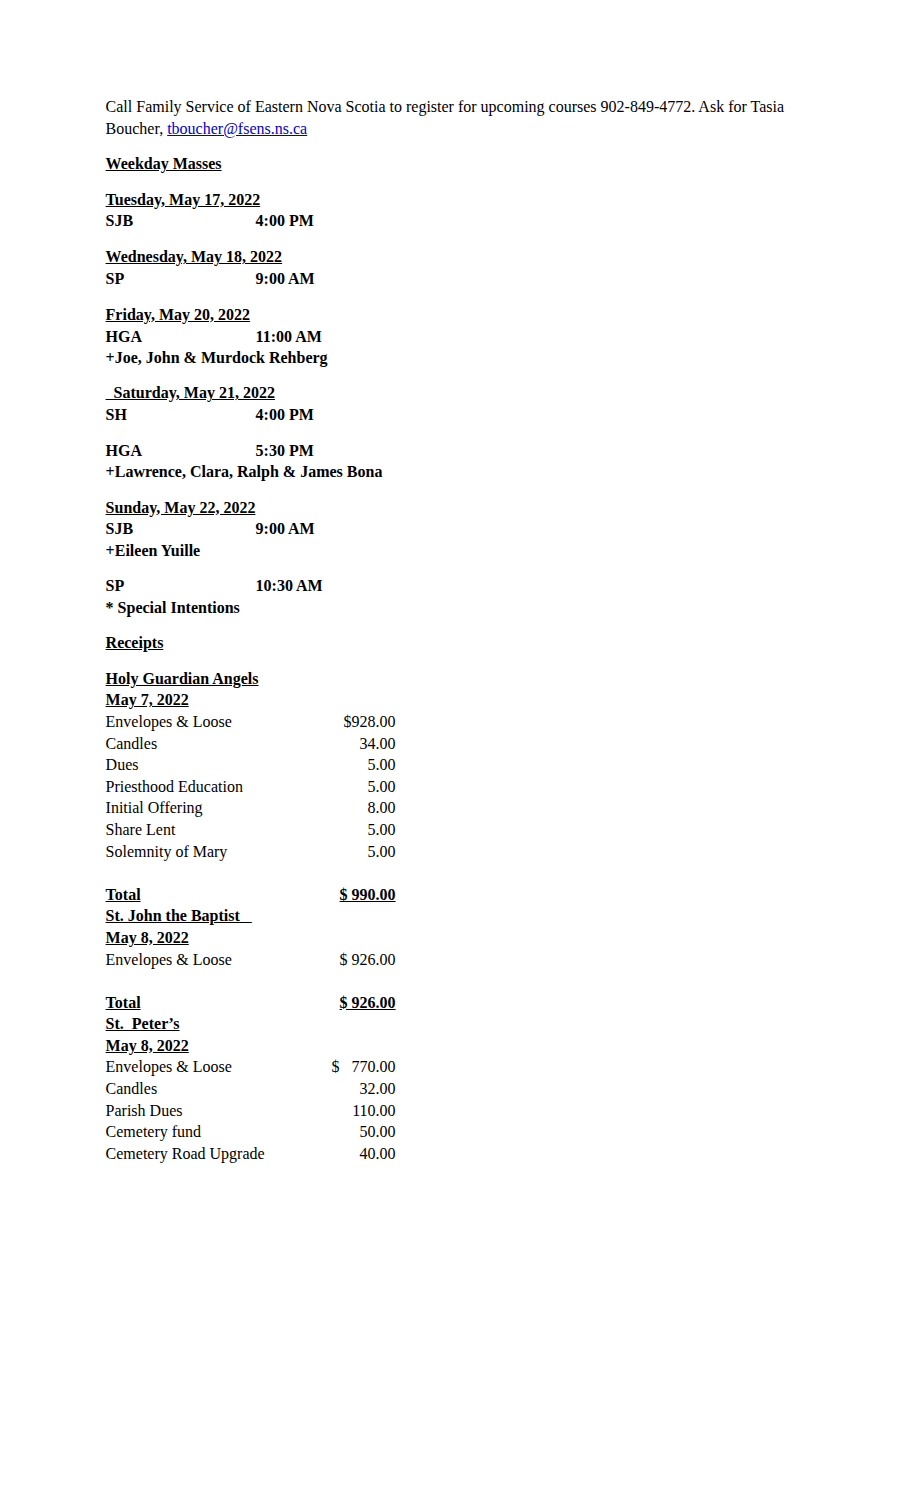Call Family Service of Eastern Nova Scotia to register for upcoming courses 902-849-4772. Ask for Tasia Boucher, tboucher@fsens.ns.ca
Weekday Masses
Tuesday, May 17, 2022
| SJB | 4:00 PM |
Wednesday, May 18, 2022
| SP | 9:00 AM |
Friday, May 20, 2022
| HGA | 11:00 AM |
+Joe, John & Murdock Rehberg
Saturday, May 21, 2022
| SH | 4:00 PM |
| HGA | 5:30 PM |
+Lawrence, Clara, Ralph & James Bona
Sunday, May 22, 2022
| SJB | 9:00 AM |
+Eileen Yuille
| SP | 10:30 AM |
* Special Intentions
Receipts
Holy Guardian Angels
May 7, 2022
| Envelopes & Loose | $928.00 |
| Candles | 34.00 |
| Dues | 5.00 |
| Priesthood Education | 5.00 |
| Initial Offering | 8.00 |
| Share Lent | 5.00 |
| Solemnity of Mary | 5.00 |
| Total | $ 990.00 |
St. John the Baptist
May 8, 2022
| Envelopes & Loose | $ 926.00 |
| Total | $ 926.00 |
St. Peter’s
May 8, 2022
| Envelopes & Loose | $ 770.00 |
| Candles | 32.00 |
| Parish Dues | 110.00 |
| Cemetery fund | 50.00 |
| Cemetery Road Upgrade | 40.00 |